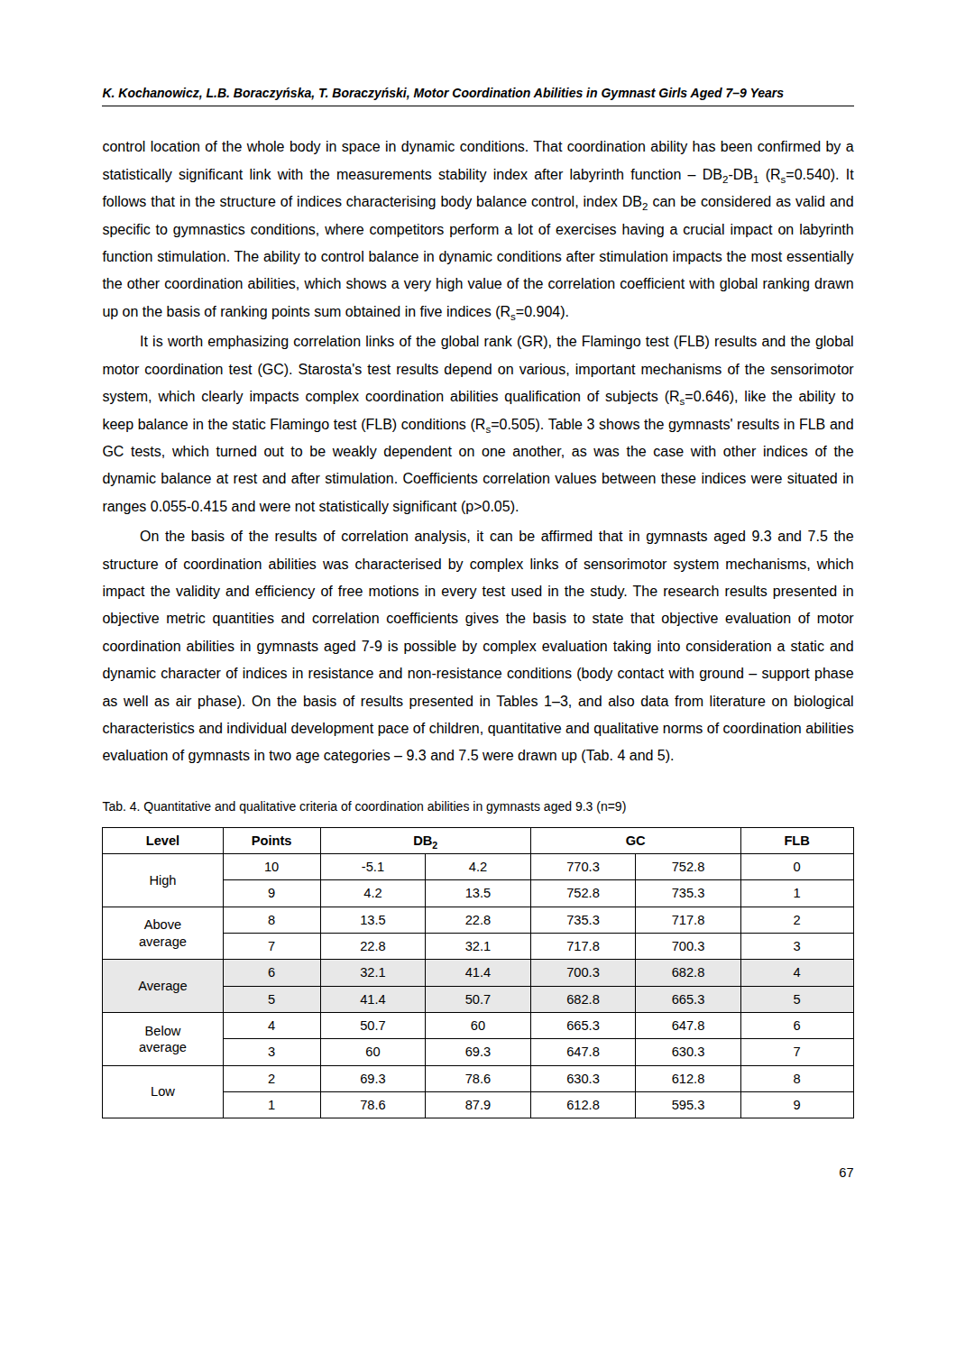K. Kochanowicz, L.B. Boraczyńska, T. Boraczyński, Motor Coordination Abilities in Gymnast Girls Aged 7–9 Years
control location of the whole body in space in dynamic conditions. That coordination ability has been confirmed by a statistically significant link with the measurements stability index after labyrinth function – DB2-DB1 (Rs=0.540). It follows that in the structure of indices characterising body balance control, index DB2 can be considered as valid and specific to gymnastics conditions, where competitors perform a lot of exercises having a crucial impact on labyrinth function stimulation. The ability to control balance in dynamic conditions after stimulation impacts the most essentially the other coordination abilities, which shows a very high value of the correlation coefficient with global ranking drawn up on the basis of ranking points sum obtained in five indices (Rs=0.904).
It is worth emphasizing correlation links of the global rank (GR), the Flamingo test (FLB) results and the global motor coordination test (GC). Starosta's test results depend on various, important mechanisms of the sensorimotor system, which clearly impacts complex coordination abilities qualification of subjects (Rs=0.646), like the ability to keep balance in the static Flamingo test (FLB) conditions (Rs=0.505). Table 3 shows the gymnasts' results in FLB and GC tests, which turned out to be weakly dependent on one another, as was the case with other indices of the dynamic balance at rest and after stimulation. Coefficients correlation values between these indices were situated in ranges 0.055-0.415 and were not statistically significant (p>0.05).
On the basis of the results of correlation analysis, it can be affirmed that in gymnasts aged 9.3 and 7.5 the structure of coordination abilities was characterised by complex links of sensorimotor system mechanisms, which impact the validity and efficiency of free motions in every test used in the study. The research results presented in objective metric quantities and correlation coefficients gives the basis to state that objective evaluation of motor coordination abilities in gymnasts aged 7-9 is possible by complex evaluation taking into consideration a static and dynamic character of indices in resistance and non-resistance conditions (body contact with ground – support phase as well as air phase). On the basis of results presented in Tables 1–3, and also data from literature on biological characteristics and individual development pace of children, quantitative and qualitative norms of coordination abilities evaluation of gymnasts in two age categories – 9.3 and 7.5 were drawn up (Tab. 4 and 5).
Tab. 4. Quantitative and qualitative criteria of coordination abilities in gymnasts aged 9.3 (n=9)
| Level | Points | DB 2 | GC | FLB |
| --- | --- | --- | --- | --- |
| High | 10 | -5.1 | 4.2 | 770.3 | 752.8 | 0 |
| 9 | 4.2 | 13.5 | 752.8 | 735.3 | 1 |
| Above average | 8 | 13.5 | 22.8 | 735.3 | 717.8 | 2 |
| 7 | 22.8 | 32.1 | 717.8 | 700.3 | 3 |
| Average | 6 | 32.1 | 41.4 | 700.3 | 682.8 | 4 |
| 5 | 41.4 | 50.7 | 682.8 | 665.3 | 5 |
| Below average | 4 | 50.7 | 60 | 665.3 | 647.8 | 6 |
| 3 | 60 | 69.3 | 647.8 | 630.3 | 7 |
| Low | 2 | 69.3 | 78.6 | 630.3 | 612.8 | 8 |
| 1 | 78.6 | 87.9 | 612.8 | 595.3 | 9 |
67